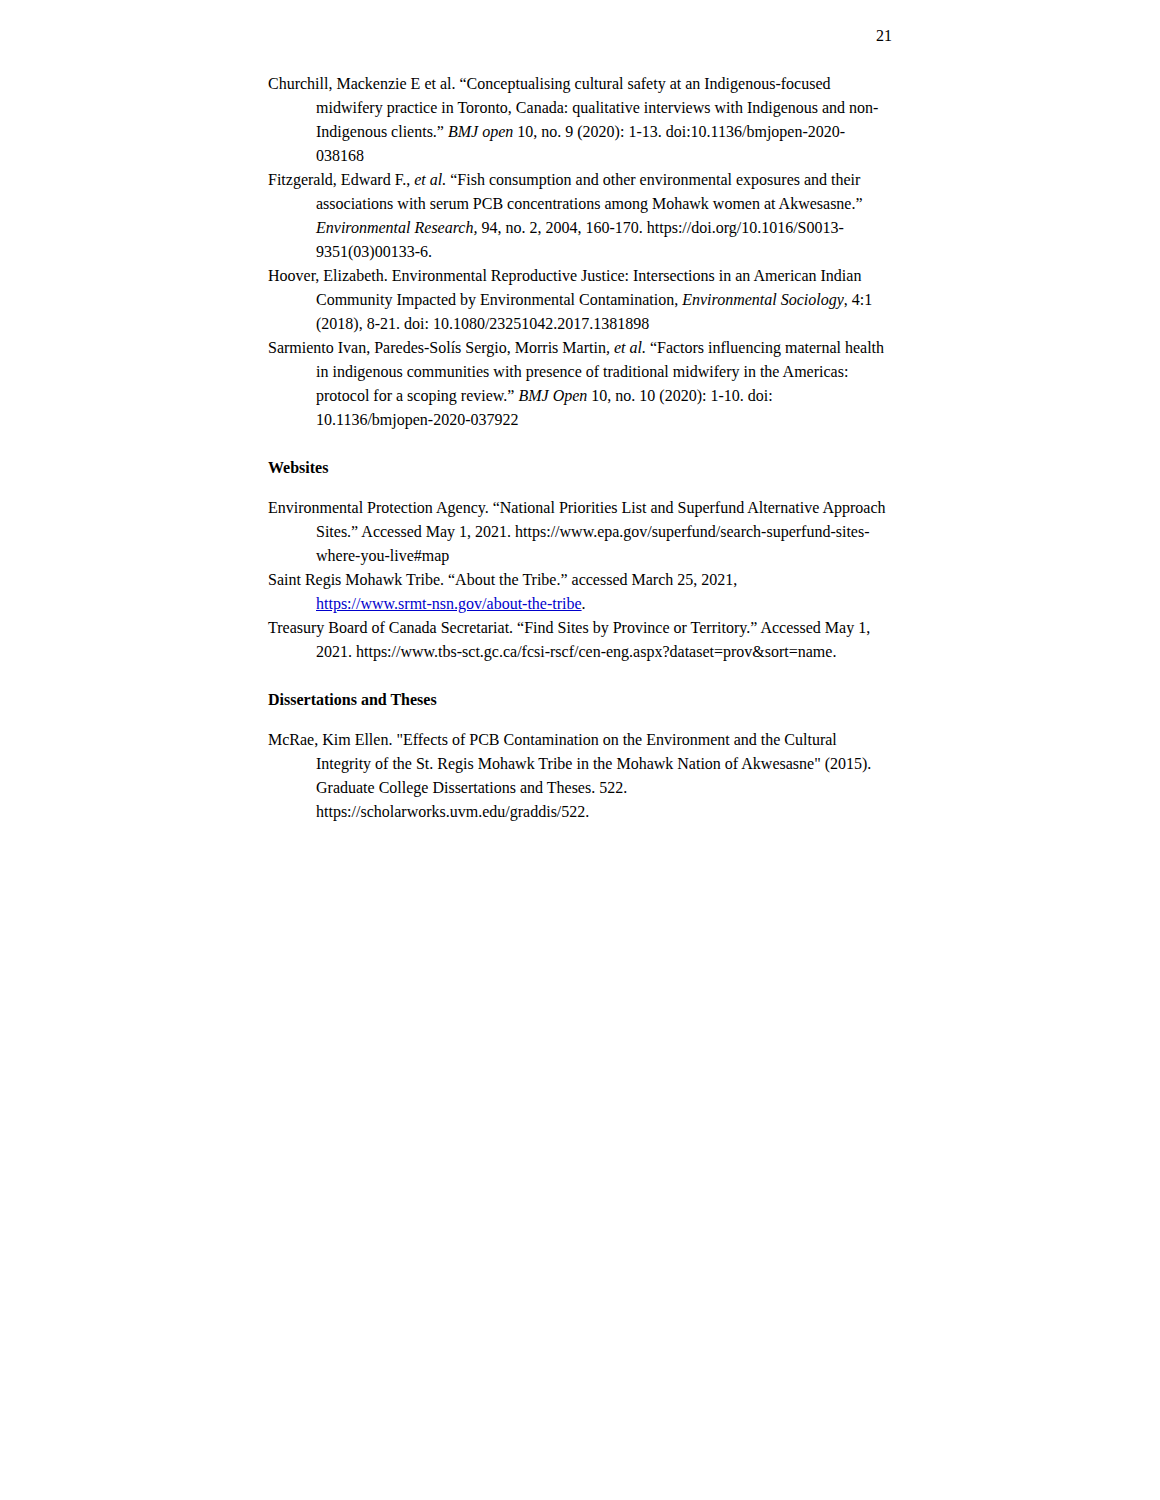21
Churchill, Mackenzie E et al. “Conceptualising cultural safety at an Indigenous-focused midwifery practice in Toronto, Canada: qualitative interviews with Indigenous and non-Indigenous clients.” BMJ open 10, no. 9 (2020): 1-13. doi:10.1136/bmjopen-2020-038168
Fitzgerald, Edward F., et al. “Fish consumption and other environmental exposures and their associations with serum PCB concentrations among Mohawk women at Akwesasne.” Environmental Research, 94, no. 2, 2004, 160-170. https://doi.org/10.1016/S0013-9351(03)00133-6.
Hoover, Elizabeth. Environmental Reproductive Justice: Intersections in an American Indian Community Impacted by Environmental Contamination, Environmental Sociology, 4:1 (2018), 8-21. doi: 10.1080/23251042.2017.1381898
Sarmiento Ivan, Paredes-Solís Sergio, Morris Martin, et al. “Factors influencing maternal health in indigenous communities with presence of traditional midwifery in the Americas: protocol for a scoping review.” BMJ Open 10, no. 10 (2020): 1-10. doi: 10.1136/bmjopen-2020-037922
Websites
Environmental Protection Agency. “National Priorities List and Superfund Alternative Approach Sites.” Accessed May 1, 2021. https://www.epa.gov/superfund/search-superfund-sites-where-you-live#map
Saint Regis Mohawk Tribe. “About the Tribe.” accessed March 25, 2021,
https://www.srmt-nsn.gov/about-the-tribe.
Treasury Board of Canada Secretariat. “Find Sites by Province or Territory.” Accessed May 1, 2021. https://www.tbs-sct.gc.ca/fcsi-rscf/cen-eng.aspx?dataset=prov&sort=name.
Dissertations and Theses
McRae, Kim Ellen. "Effects of PCB Contamination on the Environment and the Cultural Integrity of the St. Regis Mohawk Tribe in the Mohawk Nation of Akwesasne" (2015). Graduate College Dissertations and Theses. 522. https://scholarworks.uvm.edu/graddis/522.